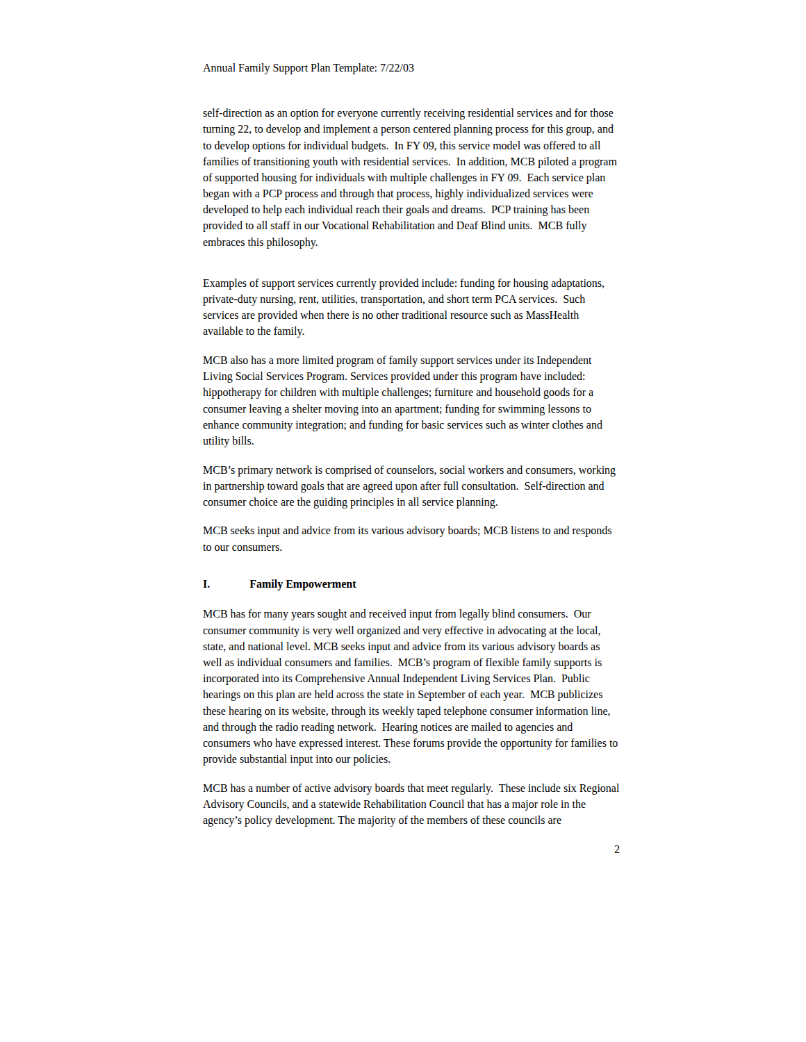Annual Family Support Plan Template: 7/22/03
self-direction as an option for everyone currently receiving residential services and for those turning 22, to develop and implement a person centered planning process for this group, and to develop options for individual budgets. In FY 09, this service model was offered to all families of transitioning youth with residential services. In addition, MCB piloted a program of supported housing for individuals with multiple challenges in FY 09. Each service plan began with a PCP process and through that process, highly individualized services were developed to help each individual reach their goals and dreams. PCP training has been provided to all staff in our Vocational Rehabilitation and Deaf Blind units. MCB fully embraces this philosophy.
Examples of support services currently provided include: funding for housing adaptations, private-duty nursing, rent, utilities, transportation, and short term PCA services. Such services are provided when there is no other traditional resource such as MassHealth available to the family.
MCB also has a more limited program of family support services under its Independent Living Social Services Program. Services provided under this program have included: hippotherapy for children with multiple challenges; furniture and household goods for a consumer leaving a shelter moving into an apartment; funding for swimming lessons to enhance community integration; and funding for basic services such as winter clothes and utility bills.
MCB’s primary network is comprised of counselors, social workers and consumers, working in partnership toward goals that are agreed upon after full consultation. Self-direction and consumer choice are the guiding principles in all service planning.
MCB seeks input and advice from its various advisory boards; MCB listens to and responds to our consumers.
I. Family Empowerment
MCB has for many years sought and received input from legally blind consumers. Our consumer community is very well organized and very effective in advocating at the local, state, and national level. MCB seeks input and advice from its various advisory boards as well as individual consumers and families. MCB’s program of flexible family supports is incorporated into its Comprehensive Annual Independent Living Services Plan. Public hearings on this plan are held across the state in September of each year. MCB publicizes these hearing on its website, through its weekly taped telephone consumer information line, and through the radio reading network. Hearing notices are mailed to agencies and consumers who have expressed interest. These forums provide the opportunity for families to provide substantial input into our policies.
MCB has a number of active advisory boards that meet regularly. These include six Regional Advisory Councils, and a statewide Rehabilitation Council that has a major role in the agency’s policy development. The majority of the members of these councils are
2